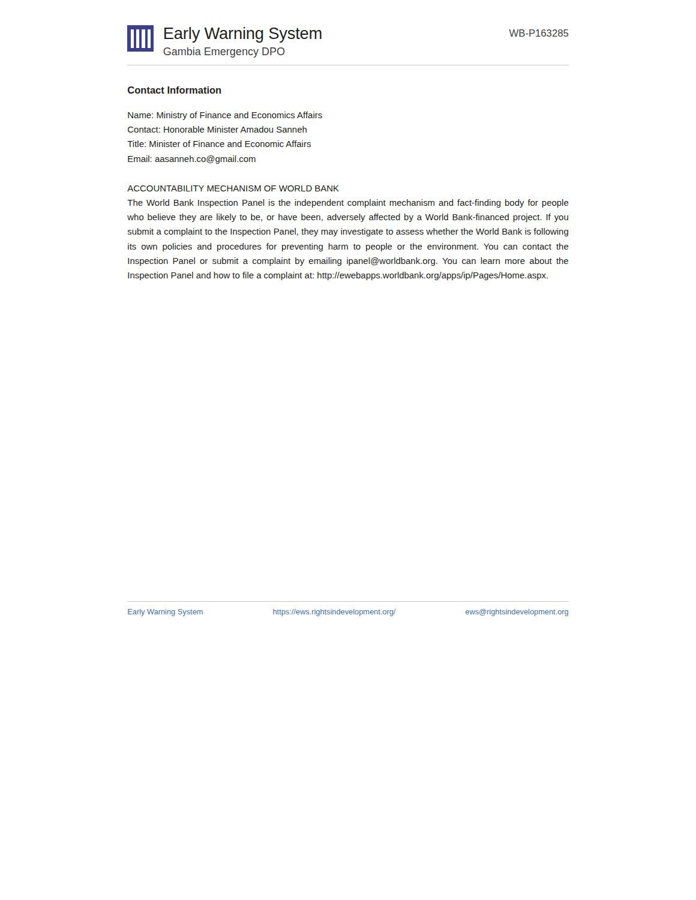Early Warning System
Gambia Emergency DPO
WB-P163285
Contact Information
Name: Ministry of Finance and Economics Affairs
Contact: Honorable Minister Amadou Sanneh
Title: Minister of Finance and Economic Affairs
Email: aasanneh.co@gmail.com
ACCOUNTABILITY MECHANISM OF WORLD BANK
The World Bank Inspection Panel is the independent complaint mechanism and fact-finding body for people who believe they are likely to be, or have been, adversely affected by a World Bank-financed project. If you submit a complaint to the Inspection Panel, they may investigate to assess whether the World Bank is following its own policies and procedures for preventing harm to people or the environment. You can contact the Inspection Panel or submit a complaint by emailing ipanel@worldbank.org. You can learn more about the Inspection Panel and how to file a complaint at: http://ewebapps.worldbank.org/apps/ip/Pages/Home.aspx.
Early Warning System
https://ews.rightsindevelopment.org/
ews@rightsindevelopment.org